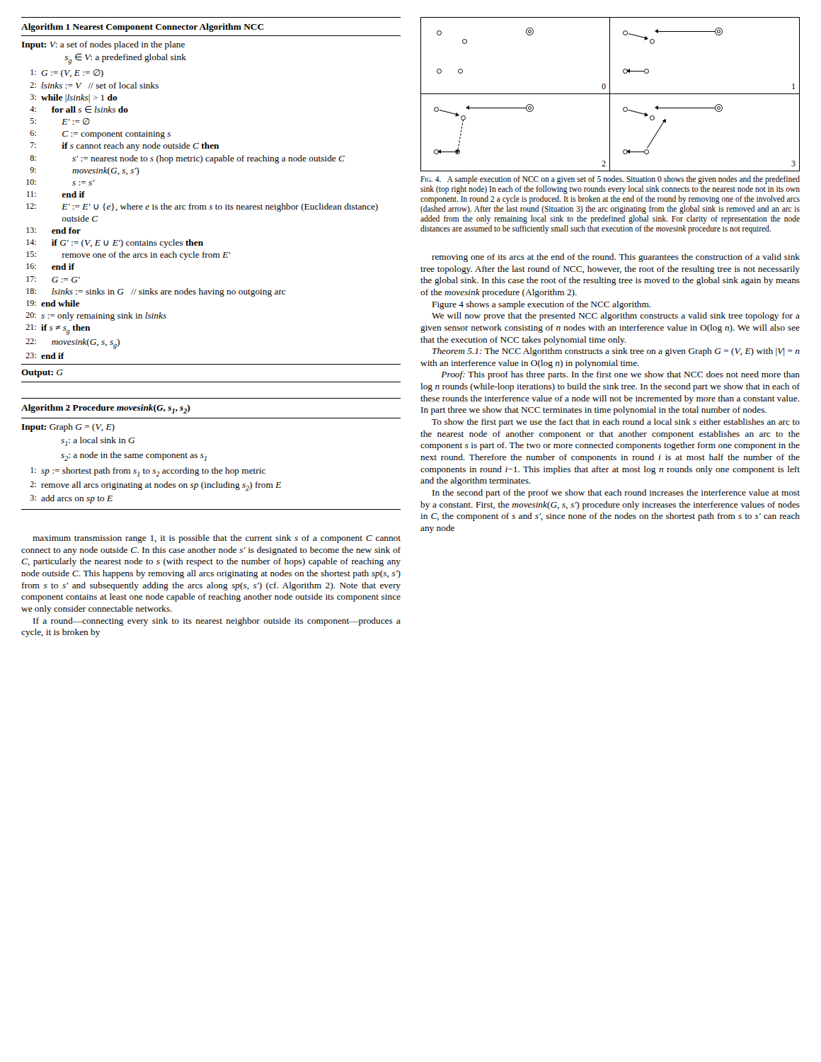Algorithm 1 Nearest Component Connector Algorithm NCC
Input: V: a set of nodes placed in the plane
sg ∈ V: a predefined global sink
G := (V, E := ∅)
lsinks := V // set of local sinks
while |lsinks| > 1 do
for all s ∈ lsinks do
E′ := ∅
C := component containing s
if s cannot reach any node outside C then
s′ := nearest node to s (hop metric) capable of reaching a node outside C
movesink(G, s, s′)
s := s′
end if
E′ := E′ ∪ {e}, where e is the arc from s to its nearest neighbor (Euclidean distance) outside C
end for
if G′ := (V, E ∪ E′) contains cycles then
remove one of the arcs in each cycle from E′
end if
G := G′
lsinks := sinks in G // sinks are nodes having no outgoing arc
end while
s := only remaining sink in lsinks
if s ≠ sg then
movesink(G, s, sg)
end if
Output: G
Algorithm 2 Procedure movesink(G, s1, s2)
Input: Graph G = (V, E)
s1: a local sink in G
s2: a node in the same component as s1
sp := shortest path from s1 to s2 according to the hop metric
remove all arcs originating at nodes on sp (including s2) from E
add arcs on sp to E
maximum transmission range 1, it is possible that the current sink s of a component C cannot connect to any node outside C. In this case another node s′ is designated to become the new sink of C, particularly the nearest node to s (with respect to the number of hops) capable of reaching any node outside C. This happens by removing all arcs originating at nodes on the shortest path sp(s, s′) from s to s′ and subsequently adding the arcs along sp(s, s′) (cf. Algorithm 2). Note that every component contains at least one node capable of reaching another node outside its component since we only consider connectable networks.
If a round—connecting every sink to its nearest neighbor outside its component—produces a cycle, it is broken by
0
1
2
3
Fig. 4. A sample execution of NCC on a given set of 5 nodes. Situation 0 shows the given nodes and the predefined sink (top right node) In each of the following two rounds every local sink connects to the nearest node not in its own component. In round 2 a cycle is produced. It is broken at the end of the round by removing one of the involved arcs (dashed arrow). After the last round (Situation 3) the arc originating from the global sink is removed and an arc is added from the only remaining local sink to the predefined global sink. For clarity of representation the node distances are assumed to be sufficiently small such that execution of the movesink procedure is not required.
removing one of its arcs at the end of the round. This guarantees the construction of a valid sink tree topology. After the last round of NCC, however, the root of the resulting tree is not necessarily the global sink. In this case the root of the resulting tree is moved to the global sink again by means of the movesink procedure (Algorithm 2).
Figure 4 shows a sample execution of the NCC algorithm.
We will now prove that the presented NCC algorithm constructs a valid sink tree topology for a given sensor network consisting of n nodes with an interference value in O(log n). We will also see that the execution of NCC takes polynomial time only.
Theorem 5.1: The NCC Algorithm constructs a sink tree on a given Graph G = (V, E) with |V| = n with an interference value in O(log n) in polynomial time.
Proof: This proof has three parts. In the first one we show that NCC does not need more than log n rounds (while-loop iterations) to build the sink tree. In the second part we show that in each of these rounds the interference value of a node will not be incremented by more than a constant value. In part three we show that NCC terminates in time polynomial in the total number of nodes.
To show the first part we use the fact that in each round a local sink s either establishes an arc to the nearest node of another component or that another component establishes an arc to the component s is part of. The two or more connected components together form one component in the next round. Therefore the number of components in round i is at most half the number of the components in round i−1. This implies that after at most log n rounds only one component is left and the algorithm terminates.
In the second part of the proof we show that each round increases the interference value at most by a constant. First, the movesink(G, s, s′) procedure only increases the interference values of nodes in C, the component of s and s′, since none of the nodes on the shortest path from s to s′ can reach any node